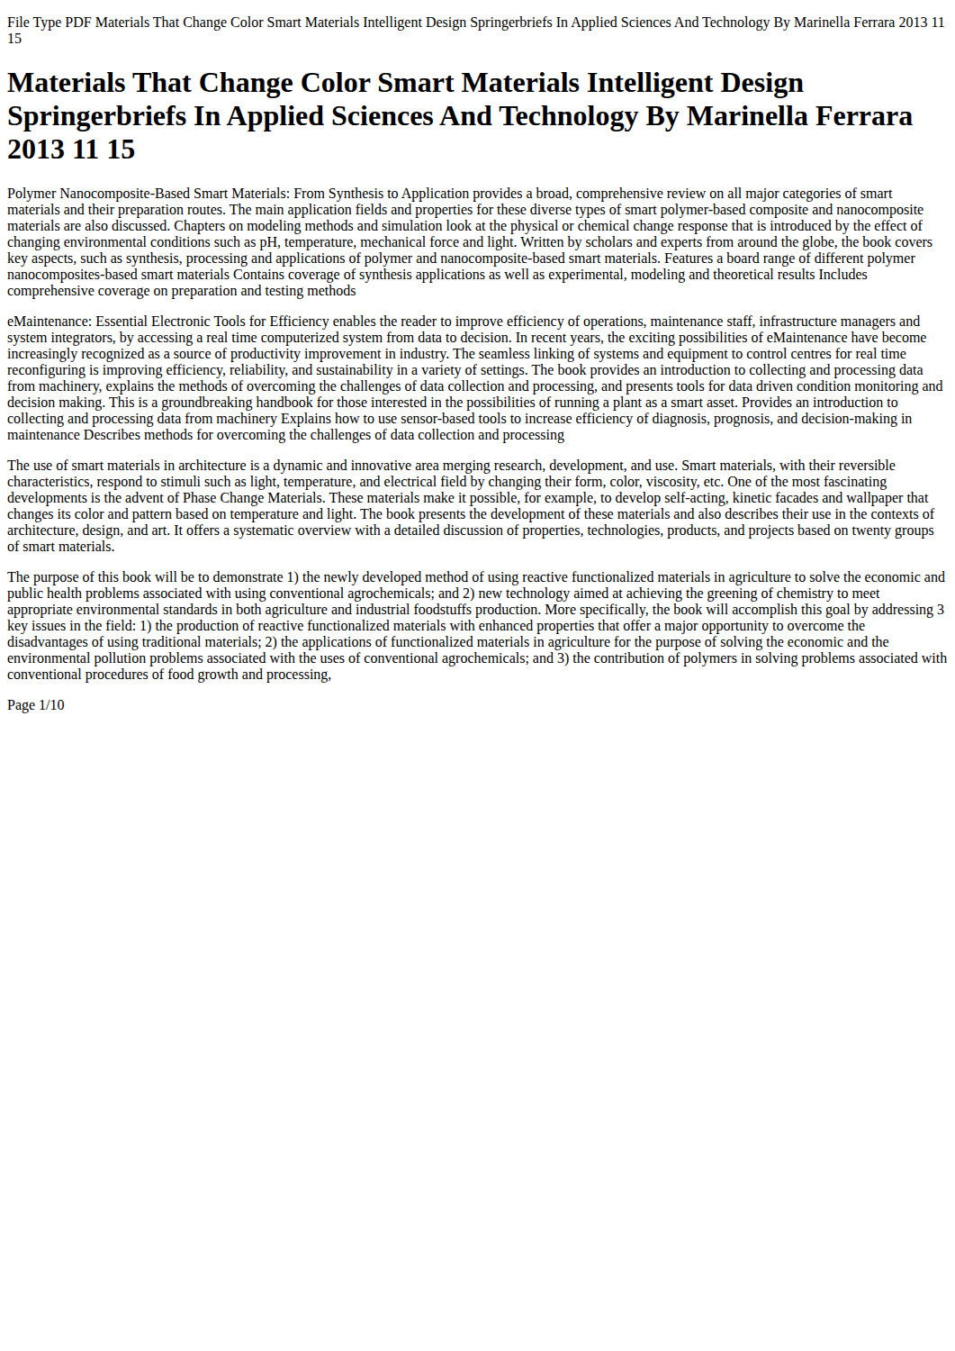File Type PDF Materials That Change Color Smart Materials Intelligent Design Springerbriefs In Applied Sciences And Technology By Marinella Ferrara 2013 11 15
Materials That Change Color Smart Materials Intelligent Design Springerbriefs In Applied Sciences And Technology By Marinella Ferrara 2013 11 15
Polymer Nanocomposite-Based Smart Materials: From Synthesis to Application provides a broad, comprehensive review on all major categories of smart materials and their preparation routes. The main application fields and properties for these diverse types of smart polymer-based composite and nanocomposite materials are also discussed. Chapters on modeling methods and simulation look at the physical or chemical change response that is introduced by the effect of changing environmental conditions such as pH, temperature, mechanical force and light. Written by scholars and experts from around the globe, the book covers key aspects, such as synthesis, processing and applications of polymer and nanocomposite-based smart materials. Features a board range of different polymer nanocomposites-based smart materials Contains coverage of synthesis applications as well as experimental, modeling and theoretical results Includes comprehensive coverage on preparation and testing methods
eMaintenance: Essential Electronic Tools for Efficiency enables the reader to improve efficiency of operations, maintenance staff, infrastructure managers and system integrators, by accessing a real time computerized system from data to decision. In recent years, the exciting possibilities of eMaintenance have become increasingly recognized as a source of productivity improvement in industry. The seamless linking of systems and equipment to control centres for real time reconfiguring is improving efficiency, reliability, and sustainability in a variety of settings. The book provides an introduction to collecting and processing data from machinery, explains the methods of overcoming the challenges of data collection and processing, and presents tools for data driven condition monitoring and decision making. This is a groundbreaking handbook for those interested in the possibilities of running a plant as a smart asset. Provides an introduction to collecting and processing data from machinery Explains how to use sensor-based tools to increase efficiency of diagnosis, prognosis, and decision-making in maintenance Describes methods for overcoming the challenges of data collection and processing
The use of smart materials in architecture is a dynamic and innovative area merging research, development, and use. Smart materials, with their reversible characteristics, respond to stimuli such as light, temperature, and electrical field by changing their form, color, viscosity, etc. One of the most fascinating developments is the advent of Phase Change Materials. These materials make it possible, for example, to develop self-acting, kinetic facades and wallpaper that changes its color and pattern based on temperature and light. The book presents the development of these materials and also describes their use in the contexts of architecture, design, and art. It offers a systematic overview with a detailed discussion of properties, technologies, products, and projects based on twenty groups of smart materials.
The purpose of this book will be to demonstrate 1) the newly developed method of using reactive functionalized materials in agriculture to solve the economic and public health problems associated with using conventional agrochemicals; and 2) new technology aimed at achieving the greening of chemistry to meet appropriate environmental standards in both agriculture and industrial foodstuffs production. More specifically, the book will accomplish this goal by addressing 3 key issues in the field: 1) the production of reactive functionalized materials with enhanced properties that offer a major opportunity to overcome the disadvantages of using traditional materials; 2) the applications of functionalized materials in agriculture for the purpose of solving the economic and the environmental pollution problems associated with the uses of conventional agrochemicals; and 3) the contribution of polymers in solving problems associated with conventional procedures of food growth and processing,
Page 1/10